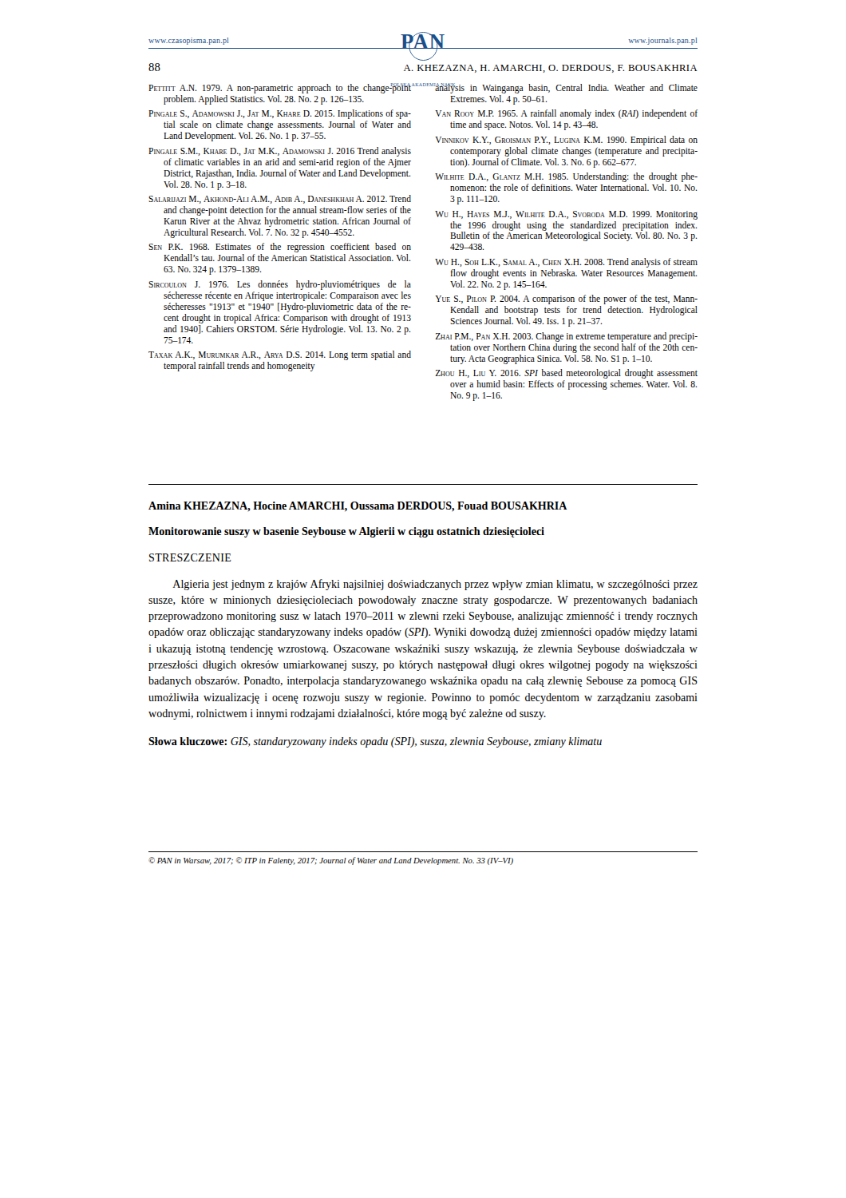www.czasopisma.pan.pl
PAN
POLSKA AKADEMIA NAUK
www.journals.pan.pl
88
A. Khezazna, H. Amarchi, O. Derdous, F. Bousakhria
Pettitt A.N. 1979. A non-parametric approach to the change-point problem. Applied Statistics. Vol. 28. No. 2 p. 126–135.
Pingale S., Adamowski J., Jat M., Khare D. 2015. Implications of spatial scale on climate change assessments. Journal of Water and Land Development. Vol. 26. No. 1 p. 37–55.
Pingale S.M., Khare D., Jat M.K., Adamowski J. 2016 Trend analysis of climatic variables in an arid and semi-arid region of the Ajmer District, Rajasthan, India. Journal of Water and Land Development. Vol. 28. No. 1 p. 3–18.
Salarijazi M., Akhond-Ali A.M., Adib A., Daneshkhah A. 2012. Trend and change-point detection for the annual stream-flow series of the Karun River at the Ahvaz hydrometric station. African Journal of Agricultural Research. Vol. 7. No. 32 p. 4540–4552.
Sen P.K. 1968. Estimates of the regression coefficient based on Kendall’s tau. Journal of the American Statistical Association. Vol. 63. No. 324 p. 1379–1389.
Sircoulon J. 1976. Les données hydro-pluviométriques de la sécheresse récente en Afrique intertropicale: Comparaison avec les sécheresses "1913" et "1940" [Hydro-pluviometric data of the recent drought in tropical Africa: Comparison with drought of 1913 and 1940]. Cahiers ORSTOM. Série Hydrologie. Vol. 13. No. 2 p. 75–174.
Taxak A.K., Murumkar A.R., Arya D.S. 2014. Long term spatial and temporal rainfall trends and homogeneity
analysis in Wainganga basin, Central India. Weather and Climate Extremes. Vol. 4 p. 50–61.
Van Rooy M.P. 1965. A rainfall anomaly index (RAI) independent of time and space. Notos. Vol. 14 p. 43–48.
Vinnikov K.Y., Groisman P.Y., Lugina K.M. 1990. Empirical data on contemporary global climate changes (temperature and precipitation). Journal of Climate. Vol. 3. No. 6 p. 662–677.
Wilhite D.A., Glantz M.H. 1985. Understanding: the drought phenomenon: the role of definitions. Water International. Vol. 10. No. 3 p. 111–120.
Wu H., Hayes M.J., Wilhite D.A., Svoboda M.D. 1999. Monitoring the 1996 drought using the standardized precipitation index. Bulletin of the American Meteorological Society. Vol. 80. No. 3 p. 429–438.
Wu H., Soh L.K., Samal A., Chen X.H. 2008. Trend analysis of stream flow drought events in Nebraska. Water Resources Management. Vol. 22. No. 2 p. 145–164.
Yue S., Pilon P. 2004. A comparison of the power of the test, Mann-Kendall and bootstrap tests for trend detection. Hydrological Sciences Journal. Vol. 49. Iss. 1 p. 21–37.
Zhai P.M., Pan X.H. 2003. Change in extreme temperature and precipitation over Northern China during the second half of the 20th century. Acta Geographica Sinica. Vol. 58. No. S1 p. 1–10.
Zhou H., Liu Y. 2016. SPI based meteorological drought assessment over a humid basin: Effects of processing schemes. Water. Vol. 8. No. 9 p. 1–16.
Amina KHEZAZNA, Hocine AMARCHI, Oussama DERDOUS, Fouad BOUSAKHRIA
Monitorowanie suszy w basenie Seybouse w Algierii w ciągu ostatnich dziesięcioleci
STRESZCZENIE
Algieria jest jednym z krajów Afryki najsilniej doświadczanych przez wpływ zmian klimatu, w szczególności przez susze, które w minionych dziesięcioleciach powodowały znaczne straty gospodarcze. W prezentowanych badaniach przeprowadzono monitoring susz w latach 1970–2011 w zlewni rzeki Seybouse, analizując zmienność i trendy rocznych opadów oraz obliczając standaryzowany indeks opadów (SPI). Wyniki dowodzą dużej zmienności opadów między latami i ukazują istotną tendencję wzrostową. Oszacowane wskaźniki suszy wskazują, że zlewnia Seybouse doświadczała w przeszłości długich okresów umiarkowanej suszy, po których następował długi okres wilgotnej pogody na większości badanych obszarów. Ponadto, interpolacja standaryzowanego wskaźnika opadu na całą zlewnię Sebouse za pomocą GIS umożliwiła wizualizację i ocenę rozwoju suszy w regionie. Powinno to pomóc decydentom w zarządzaniu zasobami wodnymi, rolnictwem i innymi rodzajami działalności, które mogą być zależne od suszy.
Słowa kluczowe: GIS, standaryzowany indeks opadu (SPI), susza, zlewnia Seybouse, zmiany klimatu
© PAN in Warsaw, 2017; © ITP in Falenty, 2017; Journal of Water and Land Development. No. 33 (IV–VI)